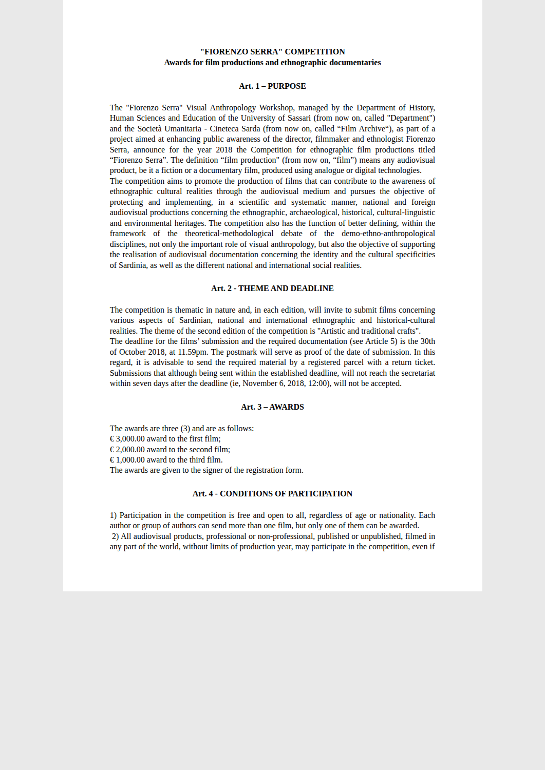"FIORENZO SERRA" COMPETITION Awards for film productions and ethnographic documentaries
Art. 1 – PURPOSE
The "Fiorenzo Serra" Visual Anthropology Workshop, managed by the Department of History, Human Sciences and Education of the University of Sassari (from now on, called "Department") and the Società Umanitaria - Cineteca Sarda (from now on, called “Film Archive“), as part of a project aimed at enhancing public awareness of the director, filmmaker and ethnologist Fiorenzo Serra, announce for the year 2018 the Competition for ethnographic film productions titled “Fiorenzo Serra”. The definition “film production" (from now on, “film”) means any audiovisual product, be it a fiction or a documentary film, produced using analogue or digital technologies.
The competition aims to promote the production of films that can contribute to the awareness of ethnographic cultural realities through the audiovisual medium and pursues the objective of protecting and implementing, in a scientific and systematic manner, national and foreign audiovisual productions concerning the ethnographic, archaeological, historical, cultural-linguistic and environmental heritages. The competition also has the function of better defining, within the framework of the theoretical-methodological debate of the demo-ethno-anthropological disciplines, not only the important role of visual anthropology, but also the objective of supporting the realisation of audiovisual documentation concerning the identity and the cultural specificities of Sardinia, as well as the different national and international social realities.
Art. 2 - THEME AND DEADLINE
The competition is thematic in nature and, in each edition, will invite to submit films concerning various aspects of Sardinian, national and international ethnographic and historical-cultural realities. The theme of the second edition of the competition is "Artistic and traditional crafts".
The deadline for the films’ submission and the required documentation (see Article 5) is the 30th of October 2018, at 11.59pm. The postmark will serve as proof of the date of submission. In this regard, it is advisable to send the required material by a registered parcel with a return ticket. Submissions that although being sent within the established deadline, will not reach the secretariat within seven days after the deadline (ie, November 6, 2018, 12:00), will not be accepted.
Art. 3 – AWARDS
The awards are three (3) and are as follows:
€ 3,000.00 award to the first film;
€ 2,000.00 award to the second film;
€ 1,000.00 award to the third film.
The awards are given to the signer of the registration form.
Art. 4 - CONDITIONS OF PARTICIPATION
1) Participation in the competition is free and open to all, regardless of age or nationality. Each author or group of authors can send more than one film, but only one of them can be awarded.
2) All audiovisual products, professional or non-professional, published or unpublished, filmed in any part of the world, without limits of production year, may participate in the competition, even if